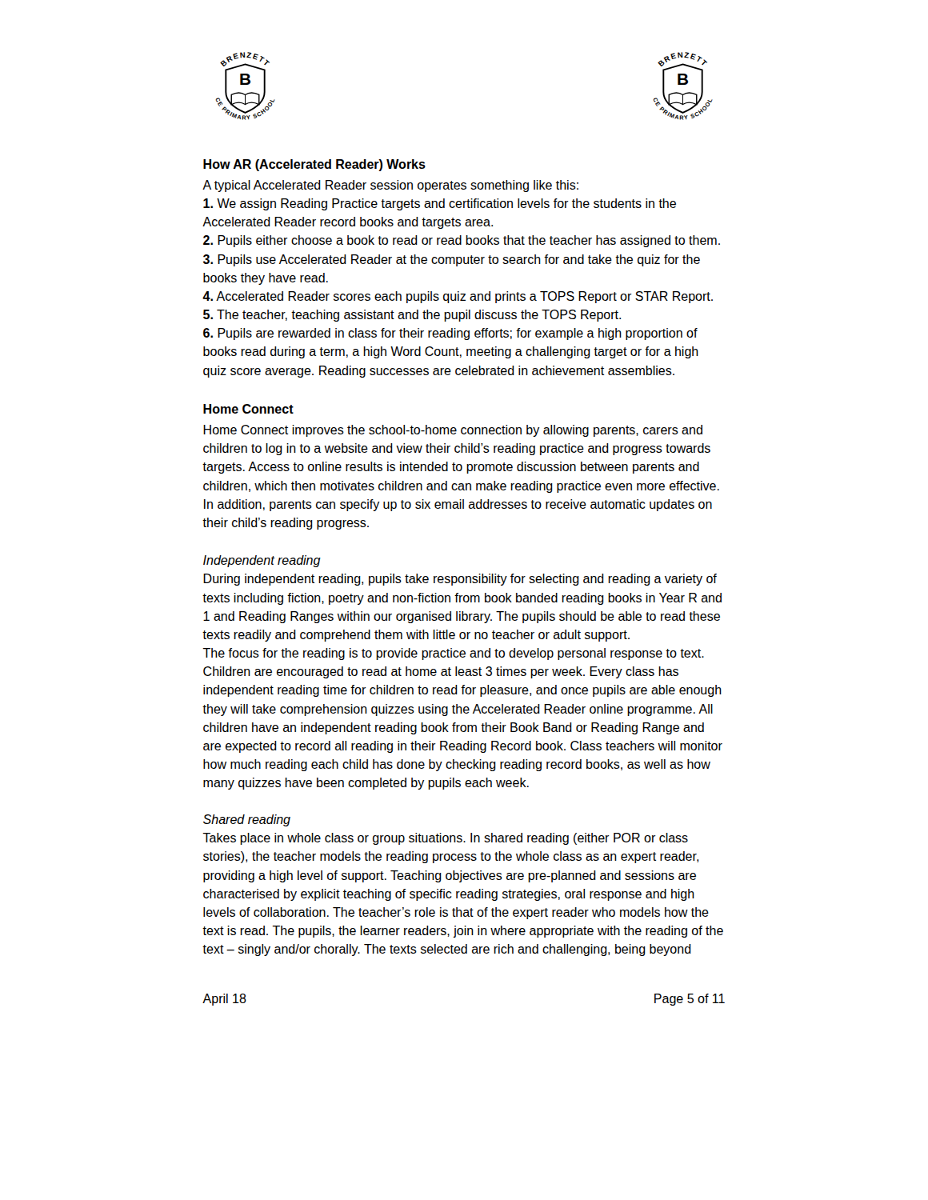BRENZETT CE PRIMARY SCHOOL B
BRENZETT CE PRIMARY SCHOOL B
How AR (Accelerated Reader) Works
A typical Accelerated Reader session operates something like this:
1. We assign Reading Practice targets and certification levels for the students in the Accelerated Reader record books and targets area.
2. Pupils either choose a book to read or read books that the teacher has assigned to them.
3. Pupils use Accelerated Reader at the computer to search for and take the quiz for the books they have read.
4. Accelerated Reader scores each pupils quiz and prints a TOPS Report or STAR Report.
5. The teacher, teaching assistant and the pupil discuss the TOPS Report.
6. Pupils are rewarded in class for their reading efforts; for example a high proportion of books read during a term, a high Word Count, meeting a challenging target or for a high quiz score average. Reading successes are celebrated in achievement assemblies.
Home Connect
Home Connect improves the school-to-home connection by allowing parents, carers and children to log in to a website and view their child’s reading practice and progress towards targets. Access to online results is intended to promote discussion between parents and children, which then motivates children and can make reading practice even more effective. In addition, parents can specify up to six email addresses to receive automatic updates on their child’s reading progress.
Independent reading
During independent reading, pupils take responsibility for selecting and reading a variety of texts including fiction, poetry and non-fiction from book banded reading books in Year R and 1 and Reading Ranges within our organised library. The pupils should be able to read these texts readily and comprehend them with little or no teacher or adult support.
The focus for the reading is to provide practice and to develop personal response to text. Children are encouraged to read at home at least 3 times per week. Every class has independent reading time for children to read for pleasure, and once pupils are able enough they will take comprehension quizzes using the Accelerated Reader online programme. All children have an independent reading book from their Book Band or Reading Range and are expected to record all reading in their Reading Record book. Class teachers will monitor how much reading each child has done by checking reading record books, as well as how many quizzes have been completed by pupils each week.
Shared reading
Takes place in whole class or group situations. In shared reading (either POR or class stories), the teacher models the reading process to the whole class as an expert reader, providing a high level of support. Teaching objectives are pre-planned and sessions are characterised by explicit teaching of specific reading strategies, oral response and high levels of collaboration. The teacher’s role is that of the expert reader who models how the text is read. The pupils, the learner readers, join in where appropriate with the reading of the text – singly and/or chorally. The texts selected are rich and challenging, being beyond
April 18 Page 5 of 11